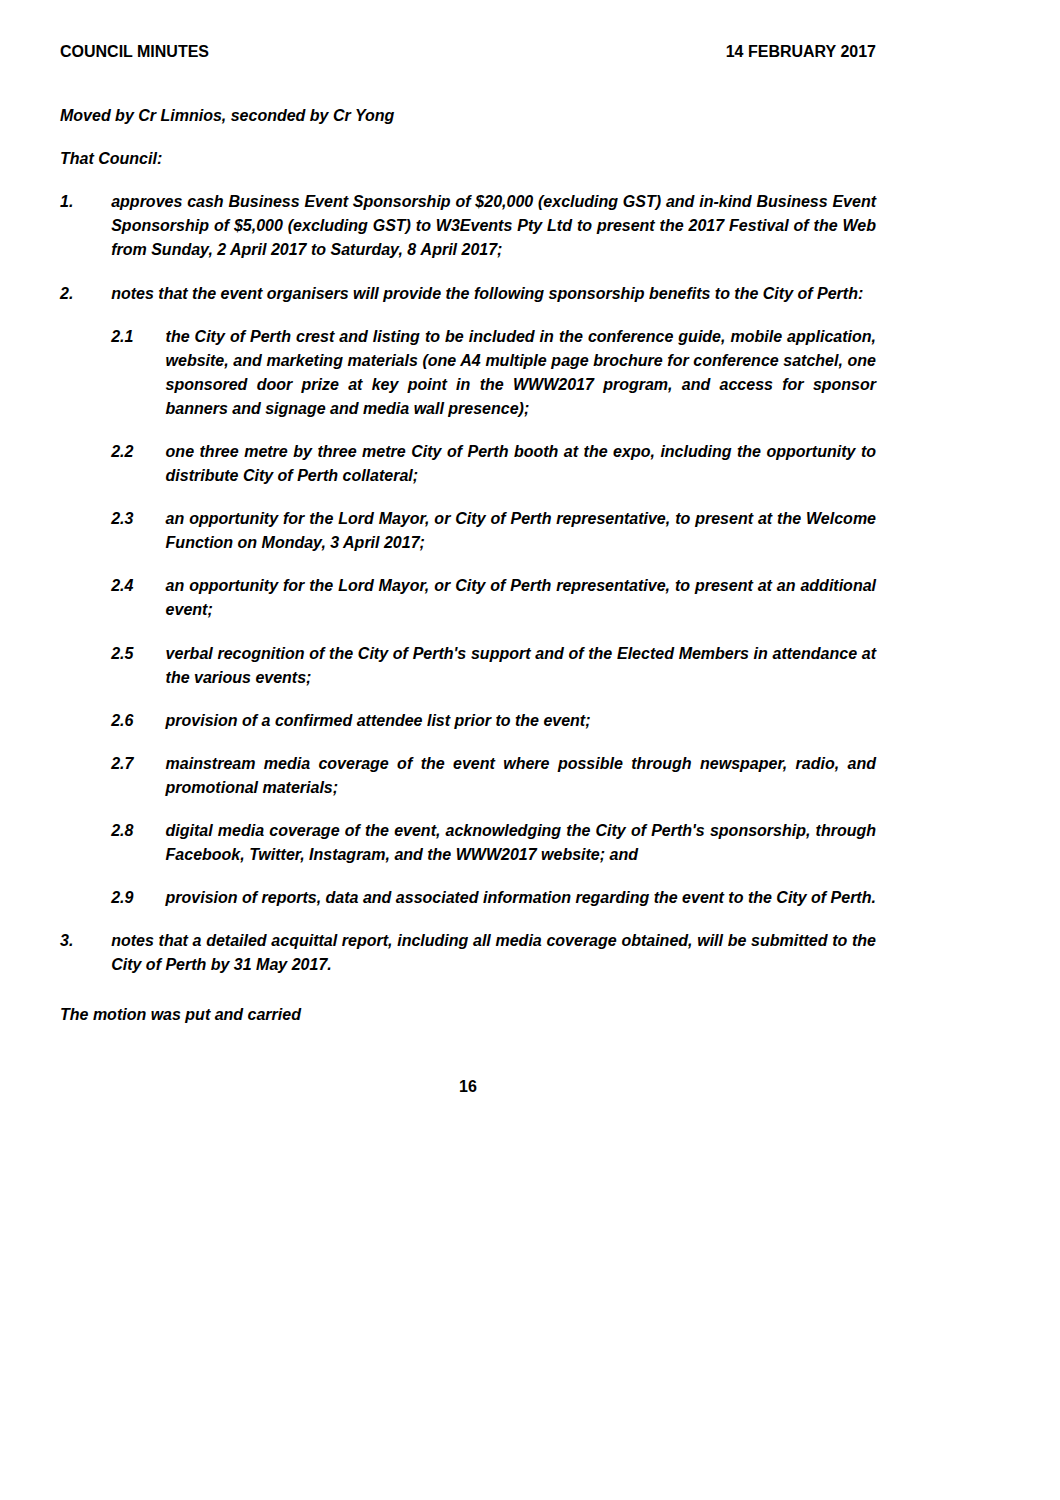COUNCIL MINUTES 14 FEBRUARY 2017
Moved by Cr Limnios, seconded by Cr Yong
That Council:
approves cash Business Event Sponsorship of $20,000 (excluding GST) and in-kind Business Event Sponsorship of $5,000 (excluding GST) to W3Events Pty Ltd to present the 2017 Festival of the Web from Sunday, 2 April 2017 to Saturday, 8 April 2017;
notes that the event organisers will provide the following sponsorship benefits to the City of Perth:
the City of Perth crest and listing to be included in the conference guide, mobile application, website, and marketing materials (one A4 multiple page brochure for conference satchel, one sponsored door prize at key point in the WWW2017 program, and access for sponsor banners and signage and media wall presence);
one three metre by three metre City of Perth booth at the expo, including the opportunity to distribute City of Perth collateral;
an opportunity for the Lord Mayor, or City of Perth representative, to present at the Welcome Function on Monday, 3 April 2017;
an opportunity for the Lord Mayor, or City of Perth representative, to present at an additional event;
verbal recognition of the City of Perth's support and of the Elected Members in attendance at the various events;
provision of a confirmed attendee list prior to the event;
mainstream media coverage of the event where possible through newspaper, radio, and promotional materials;
digital media coverage of the event, acknowledging the City of Perth's sponsorship, through Facebook, Twitter, Instagram, and the WWW2017 website; and
provision of reports, data and associated information regarding the event to the City of Perth.
notes that a detailed acquittal report, including all media coverage obtained, will be submitted to the City of Perth by 31 May 2017.
The motion was put and carried
16